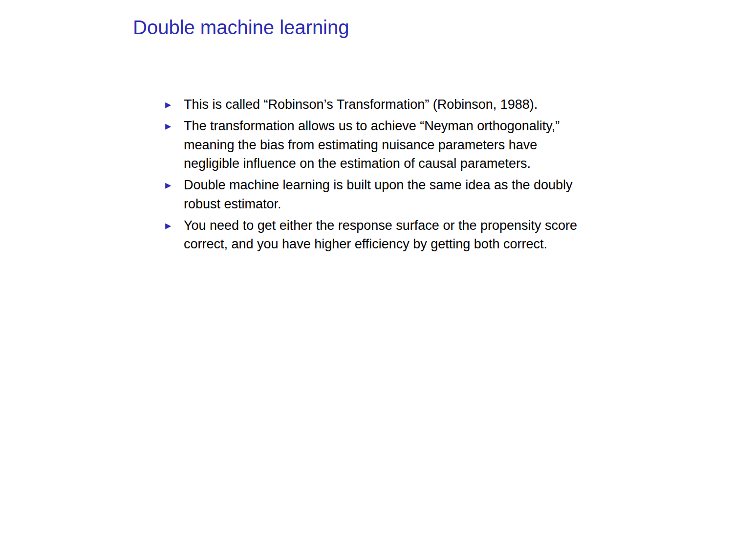Double machine learning
This is called “Robinson’s Transformation” (Robinson, 1988).
The transformation allows us to achieve “Neyman orthogonality,” meaning the bias from estimating nuisance parameters have negligible influence on the estimation of causal parameters.
Double machine learning is built upon the same idea as the doubly robust estimator.
You need to get either the response surface or the propensity score correct, and you have higher efficiency by getting both correct.